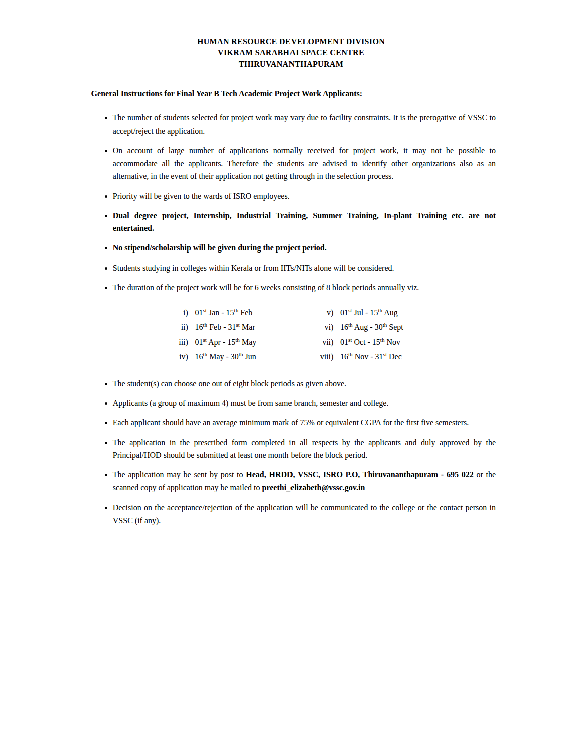HUMAN RESOURCE DEVELOPMENT DIVISION
VIKRAM SARABHAI SPACE CENTRE
THIRUVANANTHAPURAM
General Instructions for Final Year B Tech Academic Project Work Applicants:
The number of students selected for project work may vary due to facility constraints. It is the prerogative of VSSC to accept/reject the application.
On account of large number of applications normally received for project work, it may not be possible to accommodate all the applicants. Therefore the students are advised to identify other organizations also as an alternative, in the event of their application not getting through in the selection process.
Priority will be given to the wards of ISRO employees.
Dual degree project, Internship, Industrial Training, Summer Training, In-plant Training etc. are not entertained.
No stipend/scholarship will be given during the project period.
Students studying in colleges within Kerala or from IITs/NITs alone will be considered.
The duration of the project work will be for 6 weeks consisting of 8 block periods annually viz.
| i) | 01 st Jan - 15 th Feb |
| ii) | 16 th Feb - 31 st Mar |
| iii) | 01 st Apr - 15 th May |
| iv) | 16 th May - 30 th Jun |
| v) | 01 st Jul - 15 th Aug |
| vi) | 16 th Aug - 30 th Sept |
| vii) | 01 st Oct - 15 th Nov |
| viii) | 16 th Nov - 31 st Dec |
The student(s) can choose one out of eight block periods as given above.
Applicants (a group of maximum 4) must be from same branch, semester and college.
Each applicant should have an average minimum mark of 75% or equivalent CGPA for the first five semesters.
The application in the prescribed form completed in all respects by the applicants and duly approved by the Principal/HOD should be submitted at least one month before the block period.
The application may be sent by post to Head, HRDD, VSSC, ISRO P.O, Thiruvananthapuram - 695 022 or the scanned copy of application may be mailed to preethi_elizabeth@vssc.gov.in
Decision on the acceptance/rejection of the application will be communicated to the college or the contact person in VSSC (if any).